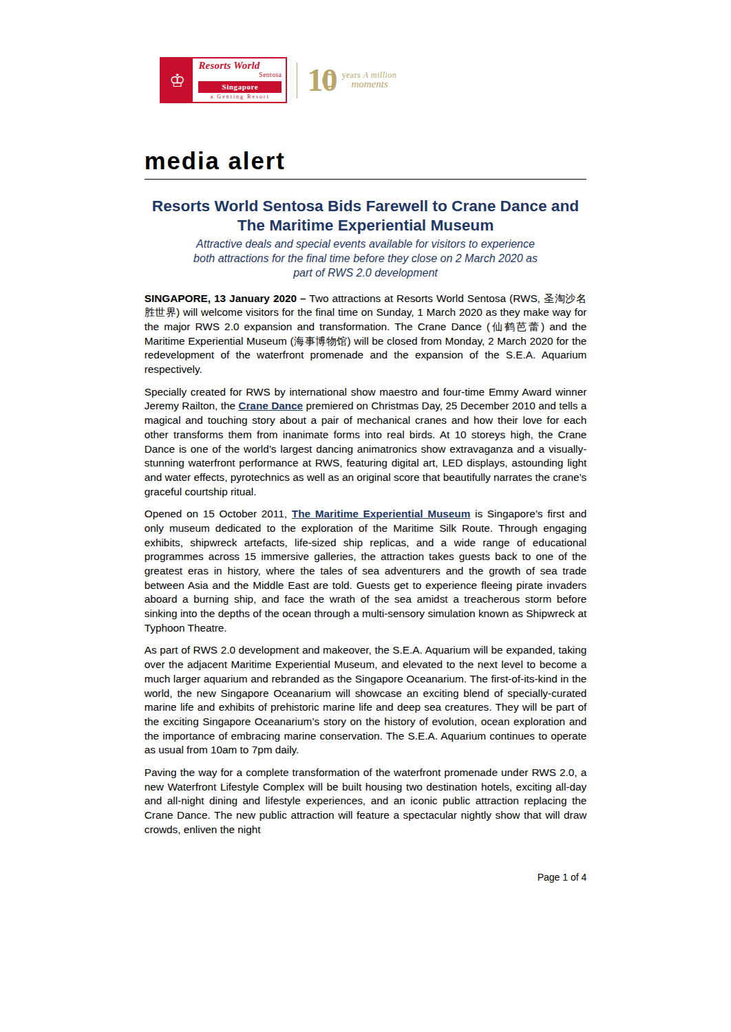♔
Resorts World
Sentosa
Singapore
a Genting Resort
10
years A million
moments
media alert
Resorts World Sentosa Bids Farewell to Crane Dance and
The Maritime Experiential Museum
Attractive deals and special events available for visitors to experience
both attractions for the final time before they close on 2 March 2020 as
part of RWS 2.0 development
SINGAPORE, 13 January 2020 – Two attractions at Resorts World Sentosa (RWS, 圣淘沙名胜世界) will welcome visitors for the final time on Sunday, 1 March 2020 as they make way for the major RWS 2.0 expansion and transformation. The Crane Dance (仙鹤芭蕾) and the Maritime Experiential Museum (海事博物馆) will be closed from Monday, 2 March 2020 for the redevelopment of the waterfront promenade and the expansion of the S.E.A. Aquarium respectively.
Specially created for RWS by international show maestro and four-time Emmy Award winner Jeremy Railton, the Crane Dance premiered on Christmas Day, 25 December 2010 and tells a magical and touching story about a pair of mechanical cranes and how their love for each other transforms them from inanimate forms into real birds. At 10 storeys high, the Crane Dance is one of the world’s largest dancing animatronics show extravaganza and a visually-stunning waterfront performance at RWS, featuring digital art, LED displays, astounding light and water effects, pyrotechnics as well as an original score that beautifully narrates the crane’s graceful courtship ritual.
Opened on 15 October 2011, The Maritime Experiential Museum is Singapore’s first and only museum dedicated to the exploration of the Maritime Silk Route. Through engaging exhibits, shipwreck artefacts, life-sized ship replicas, and a wide range of educational programmes across 15 immersive galleries, the attraction takes guests back to one of the greatest eras in history, where the tales of sea adventurers and the growth of sea trade between Asia and the Middle East are told. Guests get to experience fleeing pirate invaders aboard a burning ship, and face the wrath of the sea amidst a treacherous storm before sinking into the depths of the ocean through a multi-sensory simulation known as Shipwreck at Typhoon Theatre.
As part of RWS 2.0 development and makeover, the S.E.A. Aquarium will be expanded, taking over the adjacent Maritime Experiential Museum, and elevated to the next level to become a much larger aquarium and rebranded as the Singapore Oceanarium. The first-of-its-kind in the world, the new Singapore Oceanarium will showcase an exciting blend of specially-curated marine life and exhibits of prehistoric marine life and deep sea creatures. They will be part of the exciting Singapore Oceanarium’s story on the history of evolution, ocean exploration and the importance of embracing marine conservation. The S.E.A. Aquarium continues to operate as usual from 10am to 7pm daily.
Paving the way for a complete transformation of the waterfront promenade under RWS 2.0, a new Waterfront Lifestyle Complex will be built housing two destination hotels, exciting all-day and all-night dining and lifestyle experiences, and an iconic public attraction replacing the Crane Dance. The new public attraction will feature a spectacular nightly show that will draw crowds, enliven the night
Page 1 of 4